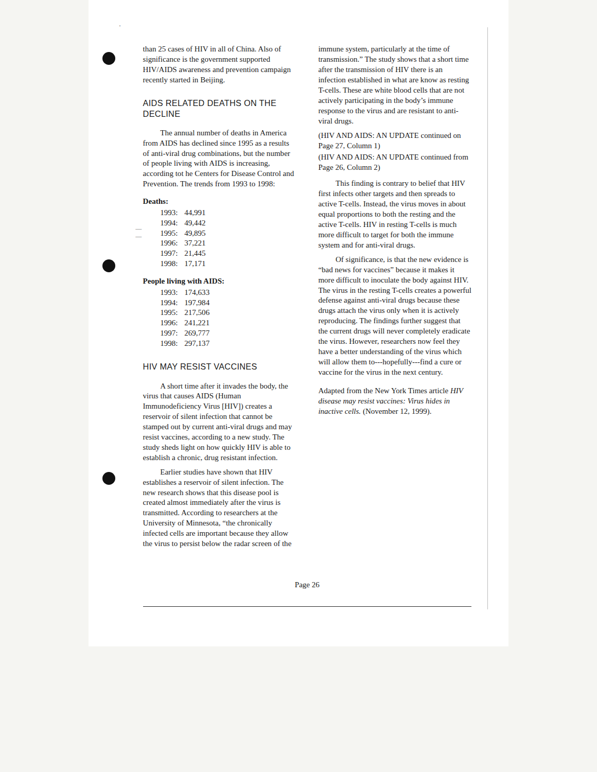.
—
—
than 25 cases of HIV in all of China. Also of significance is the government supported HIV/AIDS awareness and prevention campaign recently started in Beijing.
AIDS RELATED DEATHS ON THE DECLINE
The annual number of deaths in America from AIDS has declined since 1995 as a results of anti-viral drug combinations, but the number of people living with AIDS is increasing, according tot he Centers for Disease Control and Prevention. The trends from 1993 to 1998:
Deaths:
| 1993: | 44,991 |
| 1994: | 49,442 |
| 1995: | 49,895 |
| 1996: | 37,221 |
| 1997: | 21,445 |
| 1998: | 17,171 |
People living with AIDS:
| 1993: | 174,633 |
| 1994: | 197,984 |
| 1995: | 217,506 |
| 1996: | 241,221 |
| 1997: | 269,777 |
| 1998: | 297,137 |
HIV MAY RESIST VACCINES
A short time after it invades the body, the virus that causes AIDS (Human Immunodeficiency Virus [HIV]) creates a reservoir of silent infection that cannot be stamped out by current anti-viral drugs and may resist vaccines, according to a new study. The study sheds light on how quickly HIV is able to establish a chronic, drug resistant infection.
Earlier studies have shown that HIV establishes a reservoir of silent infection. The new research shows that this disease pool is created almost immediately after the virus is transmitted. According to researchers at the University of Minnesota, “the chronically infected cells are important because they allow the virus to persist below the radar screen of the
immune system, particularly at the time of transmission.” The study shows that a short time after the transmission of HIV there is an infection established in what are know as resting T-cells. These are white blood cells that are not actively participating in the body’s immune response to the virus and are resistant to anti-viral drugs.
(HIV AND AIDS: AN UPDATE continued on Page 27, Column 1)
(HIV AND AIDS: AN UPDATE continued from Page 26, Column 2)
This finding is contrary to belief that HIV first infects other targets and then spreads to active T-cells. Instead, the virus moves in about equal proportions to both the resting and the active T-cells. HIV in resting T-cells is much more difficult to target for both the immune system and for anti-viral drugs.
Of significance, is that the new evidence is “bad news for vaccines” because it makes it more difficult to inoculate the body against HIV. The virus in the resting T-cells creates a powerful defense against anti-viral drugs because these drugs attach the virus only when it is actively reproducing. The findings further suggest that the current drugs will never completely eradicate the virus. However, researchers now feel they have a better understanding of the virus which will allow them to---hopefully---find a cure or vaccine for the virus in the next century.
Adapted from the New York Times article HIV disease may resist vaccines: Virus hides in inactive cells. (November 12, 1999).
Page 26